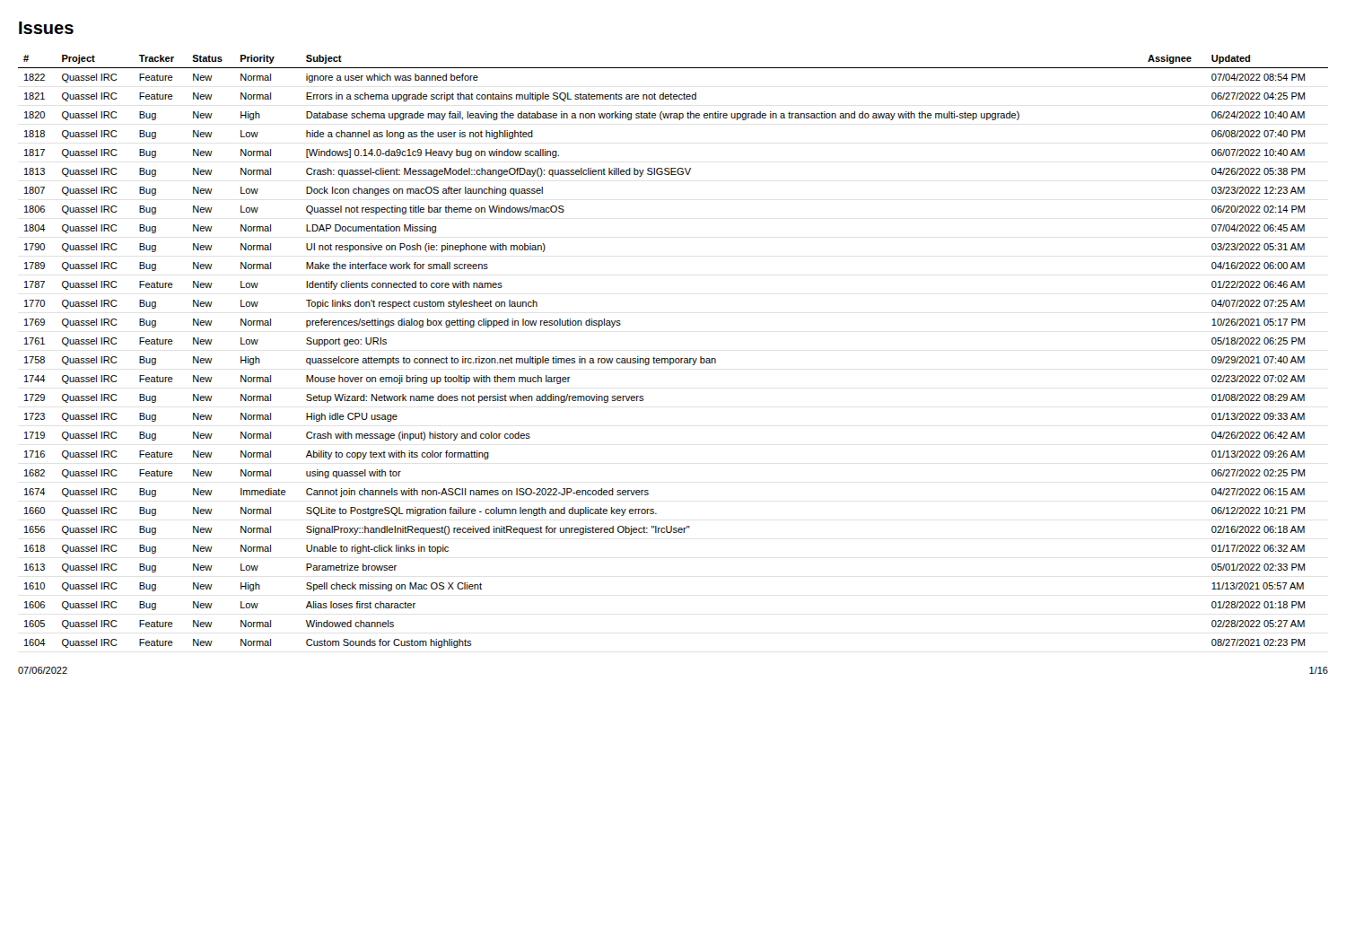Issues
| # | Project | Tracker | Status | Priority | Subject | Assignee | Updated |
| --- | --- | --- | --- | --- | --- | --- | --- |
| 1822 | Quassel IRC | Feature | New | Normal | ignore a user which was banned before | | 07/04/2022 08:54 PM |
| 1821 | Quassel IRC | Feature | New | Normal | Errors in a schema upgrade script that contains multiple SQL statements are not detected | | 06/27/2022 04:25 PM |
| 1820 | Quassel IRC | Bug | New | High | Database schema upgrade may fail, leaving the database in a non working state (wrap the entire upgrade in a transaction and do away with the multi-step upgrade) | | 06/24/2022 10:40 AM |
| 1818 | Quassel IRC | Bug | New | Low | hide a channel as long as the user is not highlighted | | 06/08/2022 07:40 PM |
| 1817 | Quassel IRC | Bug | New | Normal | [Windows] 0.14.0-da9c1c9 Heavy bug on window scalling. | | 06/07/2022 10:40 AM |
| 1813 | Quassel IRC | Bug | New | Normal | Crash: quassel-client: MessageModel::changeOfDay(): quasselclient killed by SIGSEGV | | 04/26/2022 05:38 PM |
| 1807 | Quassel IRC | Bug | New | Low | Dock Icon changes on macOS after launching quassel | | 03/23/2022 12:23 AM |
| 1806 | Quassel IRC | Bug | New | Low | Quassel not respecting title bar theme on Windows/macOS | | 06/20/2022 02:14 PM |
| 1804 | Quassel IRC | Bug | New | Normal | LDAP Documentation Missing | | 07/04/2022 06:45 AM |
| 1790 | Quassel IRC | Bug | New | Normal | UI not responsive on Posh (ie: pinephone with mobian) | | 03/23/2022 05:31 AM |
| 1789 | Quassel IRC | Bug | New | Normal | Make the interface work for small screens | | 04/16/2022 06:00 AM |
| 1787 | Quassel IRC | Feature | New | Low | Identify clients connected to core with names | | 01/22/2022 06:46 AM |
| 1770 | Quassel IRC | Bug | New | Low | Topic links don't respect custom stylesheet on launch | | 04/07/2022 07:25 AM |
| 1769 | Quassel IRC | Bug | New | Normal | preferences/settings dialog box getting clipped in low resolution displays | | 10/26/2021 05:17 PM |
| 1761 | Quassel IRC | Feature | New | Low | Support geo: URIs | | 05/18/2022 06:25 PM |
| 1758 | Quassel IRC | Bug | New | High | quasselcore attempts to connect to irc.rizon.net multiple times in a row causing temporary ban | | 09/29/2021 07:40 AM |
| 1744 | Quassel IRC | Feature | New | Normal | Mouse hover on emoji bring up tooltip with them much larger | | 02/23/2022 07:02 AM |
| 1729 | Quassel IRC | Bug | New | Normal | Setup Wizard: Network name does not persist when adding/removing servers | | 01/08/2022 08:29 AM |
| 1723 | Quassel IRC | Bug | New | Normal | High idle CPU usage | | 01/13/2022 09:33 AM |
| 1719 | Quassel IRC | Bug | New | Normal | Crash with message (input) history and color codes | | 04/26/2022 06:42 AM |
| 1716 | Quassel IRC | Feature | New | Normal | Ability to copy text with its color formatting | | 01/13/2022 09:26 AM |
| 1682 | Quassel IRC | Feature | New | Normal | using quassel with tor | | 06/27/2022 02:25 PM |
| 1674 | Quassel IRC | Bug | New | Immediate | Cannot join channels with non-ASCII names on ISO-2022-JP-encoded servers | | 04/27/2022 06:15 AM |
| 1660 | Quassel IRC | Bug | New | Normal | SQLite to PostgreSQL migration failure - column length and duplicate key errors. | | 06/12/2022 10:21 PM |
| 1656 | Quassel IRC | Bug | New | Normal | SignalProxy::handleInitRequest() received initRequest for unregistered Object: "IrcUser" | | 02/16/2022 06:18 AM |
| 1618 | Quassel IRC | Bug | New | Normal | Unable to right-click links in topic | | 01/17/2022 06:32 AM |
| 1613 | Quassel IRC | Bug | New | Low | Parametrize browser | | 05/01/2022 02:33 PM |
| 1610 | Quassel IRC | Bug | New | High | Spell check missing on Mac OS X Client | | 11/13/2021 05:57 AM |
| 1606 | Quassel IRC | Bug | New | Low | Alias loses first character | | 01/28/2022 01:18 PM |
| 1605 | Quassel IRC | Feature | New | Normal | Windowed channels | | 02/28/2022 05:27 AM |
| 1604 | Quassel IRC | Feature | New | Normal | Custom Sounds for Custom highlights | | 08/27/2021 02:23 PM |
07/06/2022 1/16